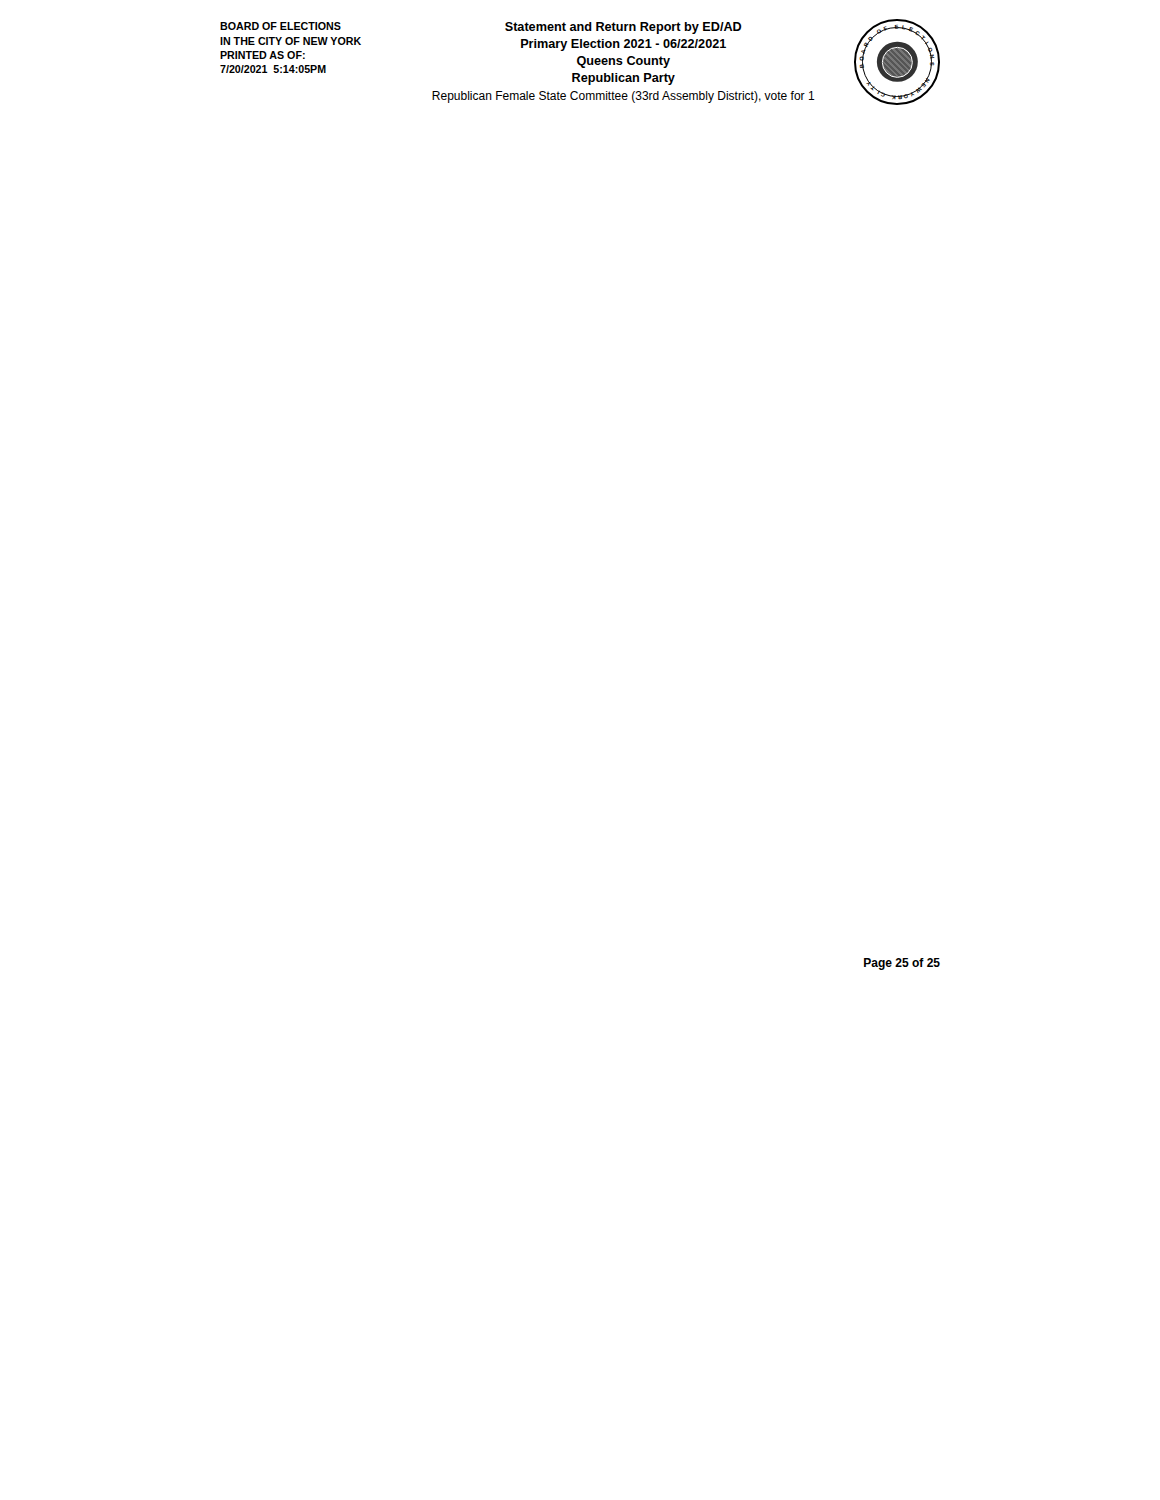BOARD OF ELECTIONS
IN THE CITY OF NEW YORK
PRINTED AS OF:
7/20/2021 5:14:05PM
Statement and Return Report by ED/AD
Primary Election 2021 - 06/22/2021
Queens County
Republican Party
Republican Female State Committee (33rd Assembly District), vote for 1
B O A R D O F E L E C T I O N S N E W Y O R K C I T Y
Page 25 of 25